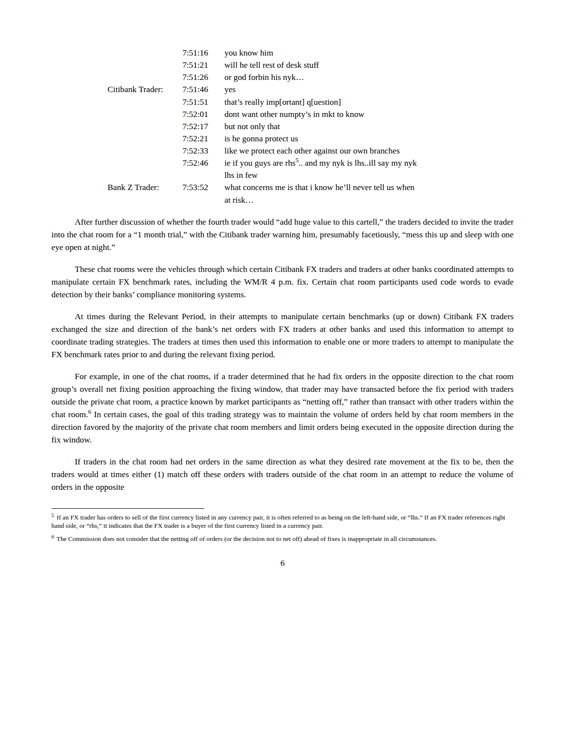| | 7:51:16 | you know him |
| | 7:51:21 | will he tell rest of desk stuff |
| | 7:51:26 | or god forbin his nyk… |
| Citibank Trader: | 7:51:46 | yes |
| | 7:51:51 | that’s really imp[ortant] q[uestion] |
| | 7:52:01 | dont want other numpty’s in mkt to know |
| | 7:52:17 | but not only that |
| | 7:52:21 | is he gonna protect us |
| | 7:52:33 | like we protect each other against our own branches |
| | 7:52:46 | ie if you guys are rhs 5 .. and my nyk is lhs..ill say my nyk lhs in few |
| Bank Z Trader: | 7:53:52 | what concerns me is that i know he’ll never tell us when at risk… |
After further discussion of whether the fourth trader would “add huge value to this cartell,” the traders decided to invite the trader into the chat room for a “1 month trial,” with the Citibank trader warning him, presumably facetiously, “mess this up and sleep with one eye open at night.”
These chat rooms were the vehicles through which certain Citibank FX traders and traders at other banks coordinated attempts to manipulate certain FX benchmark rates, including the WM/R 4 p.m. fix. Certain chat room participants used code words to evade detection by their banks’ compliance monitoring systems.
At times during the Relevant Period, in their attempts to manipulate certain benchmarks (up or down) Citibank FX traders exchanged the size and direction of the bank’s net orders with FX traders at other banks and used this information to attempt to coordinate trading strategies. The traders at times then used this information to enable one or more traders to attempt to manipulate the FX benchmark rates prior to and during the relevant fixing period.
For example, in one of the chat rooms, if a trader determined that he had fix orders in the opposite direction to the chat room group’s overall net fixing position approaching the fixing window, that trader may have transacted before the fix period with traders outside the private chat room, a practice known by market participants as “netting off,” rather than transact with other traders within the chat room.6 In certain cases, the goal of this trading strategy was to maintain the volume of orders held by chat room members in the direction favored by the majority of the private chat room members and limit orders being executed in the opposite direction during the fix window.
If traders in the chat room had net orders in the same direction as what they desired rate movement at the fix to be, then the traders would at times either (1) match off these orders with traders outside of the chat room in an attempt to reduce the volume of orders in the opposite
5 If an FX trader has orders to sell of the first currency listed in any currency pair, it is often referred to as being on the left-hand side, or “lhs.” If an FX trader references right hand side, or “rhs,” it indicates that the FX trader is a buyer of the first currency listed in a currency pair.
6 The Commission does not consider that the netting off of orders (or the decision not to net off) ahead of fixes is inappropriate in all circumstances.
6